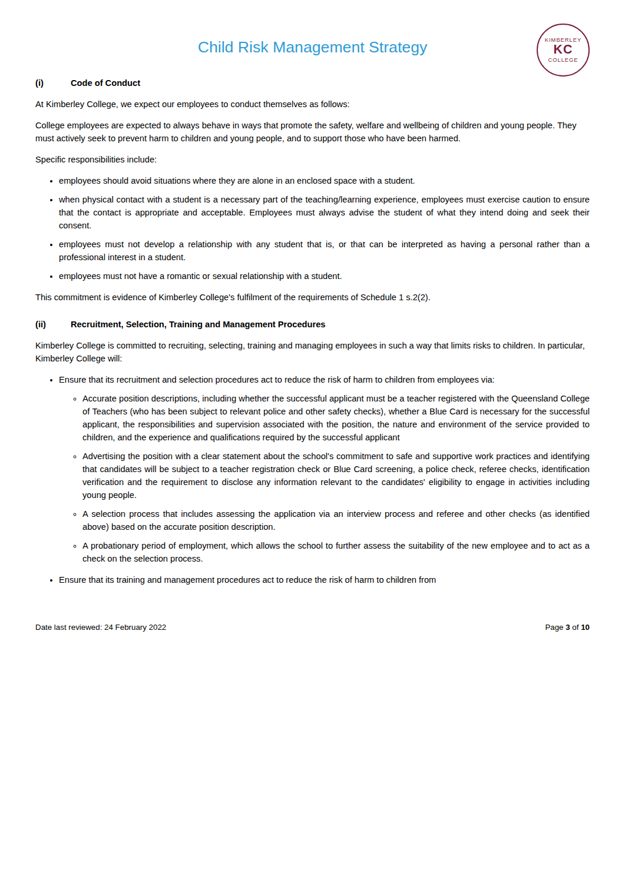KIMBERLEY
KC
COLLEGE
Child Risk Management Strategy
(i) Code of Conduct
At Kimberley College, we expect our employees to conduct themselves as follows:
College employees are expected to always behave in ways that promote the safety, welfare and wellbeing of children and young people. They must actively seek to prevent harm to children and young people, and to support those who have been harmed.
Specific responsibilities include:
employees should avoid situations where they are alone in an enclosed space with a student.
when physical contact with a student is a necessary part of the teaching/learning experience, employees must exercise caution to ensure that the contact is appropriate and acceptable. Employees must always advise the student of what they intend doing and seek their consent.
employees must not develop a relationship with any student that is, or that can be interpreted as having a personal rather than a professional interest in a student.
employees must not have a romantic or sexual relationship with a student.
This commitment is evidence of Kimberley College's fulfilment of the requirements of Schedule 1 s.2(2).
(ii) Recruitment, Selection, Training and Management Procedures
Kimberley College is committed to recruiting, selecting, training and managing employees in such a way that limits risks to children. In particular, Kimberley College will:
Ensure that its recruitment and selection procedures act to reduce the risk of harm to children from employees via:
Accurate position descriptions, including whether the successful applicant must be a teacher registered with the Queensland College of Teachers (who has been subject to relevant police and other safety checks), whether a Blue Card is necessary for the successful applicant, the responsibilities and supervision associated with the position, the nature and environment of the service provided to children, and the experience and qualifications required by the successful applicant
Advertising the position with a clear statement about the school's commitment to safe and supportive work practices and identifying that candidates will be subject to a teacher registration check or Blue Card screening, a police check, referee checks, identification verification and the requirement to disclose any information relevant to the candidates' eligibility to engage in activities including young people.
A selection process that includes assessing the application via an interview process and referee and other checks (as identified above) based on the accurate position description.
A probationary period of employment, which allows the school to further assess the suitability of the new employee and to act as a check on the selection process.
Ensure that its training and management procedures act to reduce the risk of harm to children from
Date last reviewed: 24 February 2022
Page 3 of 10